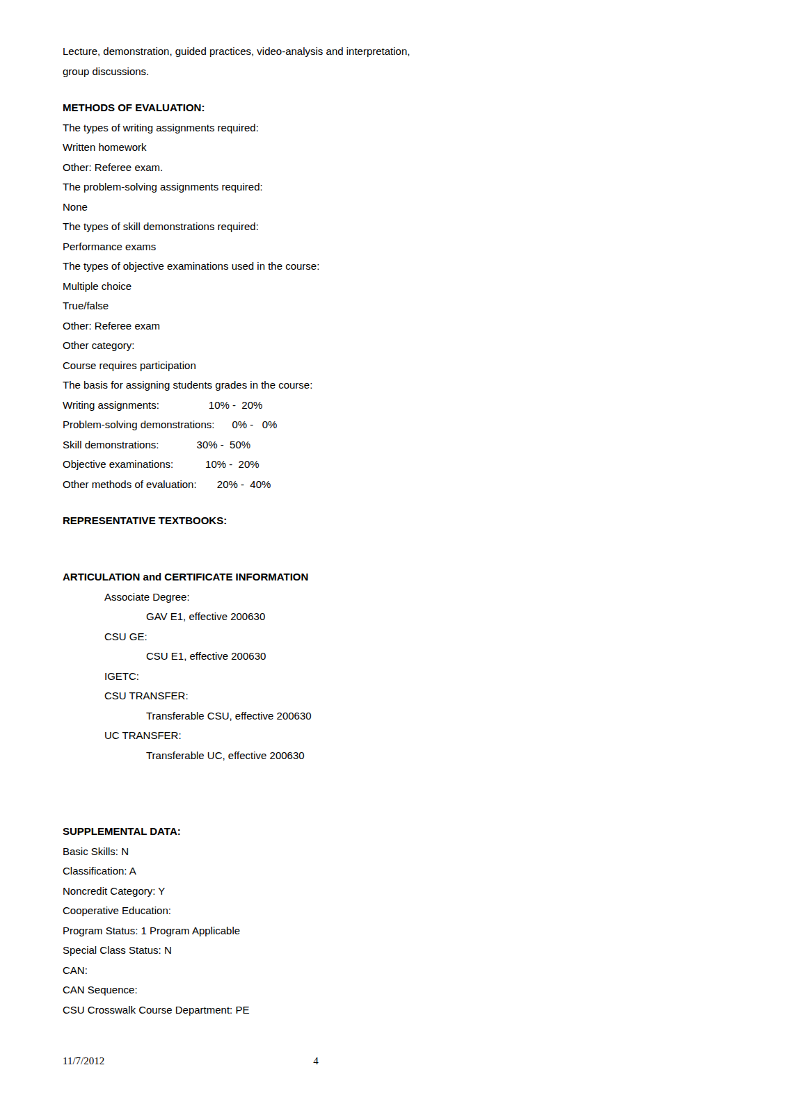Lecture, demonstration, guided practices, video-analysis and interpretation,
group discussions.
METHODS OF EVALUATION:
The types of writing assignments required:
Written homework
Other: Referee exam.
The problem-solving assignments required:
None
The types of skill demonstrations required:
Performance exams
The types of objective examinations used in the course:
Multiple choice
True/false
Other: Referee exam
Other category:
Course requires participation
The basis for assigning students grades in the course:
Writing assignments: 10% - 20%
Problem-solving demonstrations: 0% - 0%
Skill demonstrations: 30% - 50%
Objective examinations: 10% - 20%
Other methods of evaluation: 20% - 40%
REPRESENTATIVE TEXTBOOKS:
ARTICULATION and CERTIFICATE INFORMATION
Associate Degree:
GAV E1, effective 200630
CSU GE:
CSU E1, effective 200630
IGETC:
CSU TRANSFER:
Transferable CSU, effective 200630
UC TRANSFER:
Transferable UC, effective 200630
SUPPLEMENTAL DATA:
Basic Skills: N
Classification: A
Noncredit Category: Y
Cooperative Education:
Program Status: 1 Program Applicable
Special Class Status: N
CAN:
CAN Sequence:
CSU Crosswalk Course Department: PE
11/7/20124